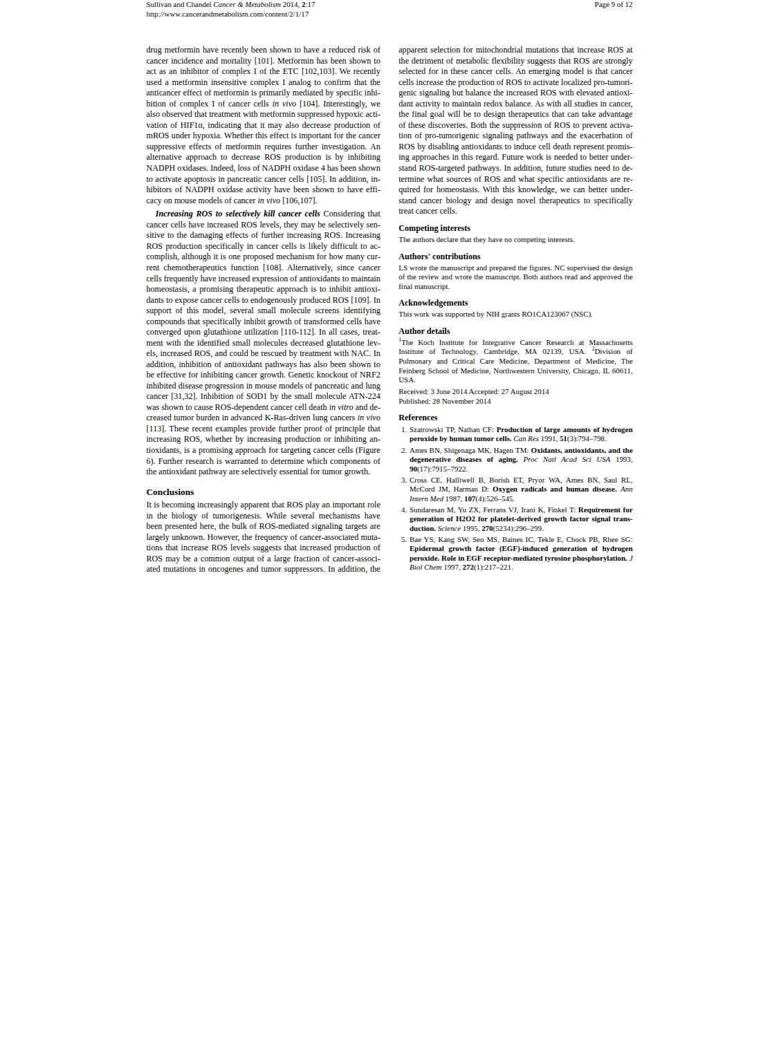Sullivan and Chandel Cancer & Metabolism 2014, 2:17
http://www.cancerandmetabolism.com/content/2/1/17
Page 9 of 12
drug metformin have recently been shown to have a reduced risk of cancer incidence and mortality [101]. Metformin has been shown to act as an inhibitor of complex I of the ETC [102,103]. We recently used a metformin insensitive complex I analog to confirm that the anticancer effect of metformin is primarily mediated by specific inhibition of complex I of cancer cells in vivo [104]. Interestingly, we also observed that treatment with metformin suppressed hypoxic activation of HIF1α, indicating that it may also decrease production of mROS under hypoxia. Whether this effect is important for the cancer suppressive effects of metformin requires further investigation. An alternative approach to decrease ROS production is by inhibiting NADPH oxidases. Indeed, loss of NADPH oxidase 4 has been shown to activate apoptosis in pancreatic cancer cells [105]. In addition, inhibitors of NADPH oxidase activity have been shown to have efficacy on mouse models of cancer in vivo [106,107].
Increasing ROS to selectively kill cancer cells Considering that cancer cells have increased ROS levels, they may be selectively sensitive to the damaging effects of further increasing ROS. Increasing ROS production specifically in cancer cells is likely difficult to accomplish, although it is one proposed mechanism for how many current chemotherapeutics function [108]. Alternatively, since cancer cells frequently have increased expression of antioxidants to maintain homeostasis, a promising therapeutic approach is to inhibit antioxidants to expose cancer cells to endogenously produced ROS [109]. In support of this model, several small molecule screens identifying compounds that specifically inhibit growth of transformed cells have converged upon glutathione utilization [110-112]. In all cases, treatment with the identified small molecules decreased glutathione levels, increased ROS, and could be rescued by treatment with NAC. In addition, inhibition of antioxidant pathways has also been shown to be effective for inhibiting cancer growth. Genetic knockout of NRF2 inhibited disease progression in mouse models of pancreatic and lung cancer [31,32]. Inhibition of SOD1 by the small molecule ATN-224 was shown to cause ROS-dependent cancer cell death in vitro and decreased tumor burden in advanced K-Ras-driven lung cancers in vivo [113]. These recent examples provide further proof of principle that increasing ROS, whether by increasing production or inhibiting antioxidants, is a promising approach for targeting cancer cells (Figure 6). Further research is warranted to determine which components of the antioxidant pathway are selectively essential for tumor growth.
Conclusions
It is becoming increasingly apparent that ROS play an important role in the biology of tumorigenesis. While several mechanisms have been presented here, the bulk of ROS-mediated signaling targets are largely unknown. However, the frequency of cancer-associated mutations that increase ROS levels suggests that increased production of ROS may be a common output of a large fraction of cancer-associated mutations in oncogenes and tumor suppressors. In addition, the apparent selection for mitochondrial mutations that increase ROS at the detriment of metabolic flexibility suggests that ROS are strongly selected for in these cancer cells. An emerging model is that cancer cells increase the production of ROS to activate localized pro-tumorigenic signaling but balance the increased ROS with elevated antioxidant activity to maintain redox balance. As with all studies in cancer, the final goal will be to design therapeutics that can take advantage of these discoveries. Both the suppression of ROS to prevent activation of pro-tumorigenic signaling pathways and the exacerbation of ROS by disabling antioxidants to induce cell death represent promising approaches in this regard. Future work is needed to better understand ROS-targeted pathways. In addition, future studies need to determine what sources of ROS and what specific antioxidants are required for homeostasis. With this knowledge, we can better understand cancer biology and design novel therapeutics to specifically treat cancer cells.
Competing interests
The authors declare that they have no competing interests.
Authors' contributions
LS wrote the manuscript and prepared the figures. NC supervised the design of the review and wrote the manuscript. Both authors read and approved the final manuscript.
Acknowledgements
This work was supported by NIH grants RO1CA123067 (NSC).
Author details
1The Koch Institute for Integrative Cancer Research at Massachusetts Institute of Technology, Cambridge, MA 02139, USA. 2Division of Pulmonary and Critical Care Medicine, Department of Medicine, The Feinberg School of Medicine, Northwestern University, Chicago, IL 60611, USA.
Received: 3 June 2014 Accepted: 27 August 2014
Published: 28 November 2014
References
Szatrowski TP, Nathan CF: Production of large amounts of hydrogen peroxide by human tumor cells. Can Res 1991, 51(3):794–798.
Ames BN, Shigenaga MK, Hagen TM: Oxidants, antioxidants, and the degenerative diseases of aging. Proc Natl Acad Sci USA 1993, 90(17):7915–7922.
Cross CE, Halliwell B, Borish ET, Pryor WA, Ames BN, Saul RL, McCord JM, Harman D: Oxygen radicals and human disease. Ann Intern Med 1987, 107(4):526–545.
Sundaresan M, Yu ZX, Ferrans VJ, Irani K, Finkel T: Requirement for generation of H2O2 for platelet-derived growth factor signal transduction. Science 1995, 270(5234):296–299.
Bae YS, Kang SW, Seo MS, Baines IC, Tekle E, Chock PB, Rhee SG: Epidermal growth factor (EGF)-induced generation of hydrogen peroxide. Role in EGF receptor-mediated tyrosine phosphorylation. J Biol Chem 1997, 272(1):217–221.